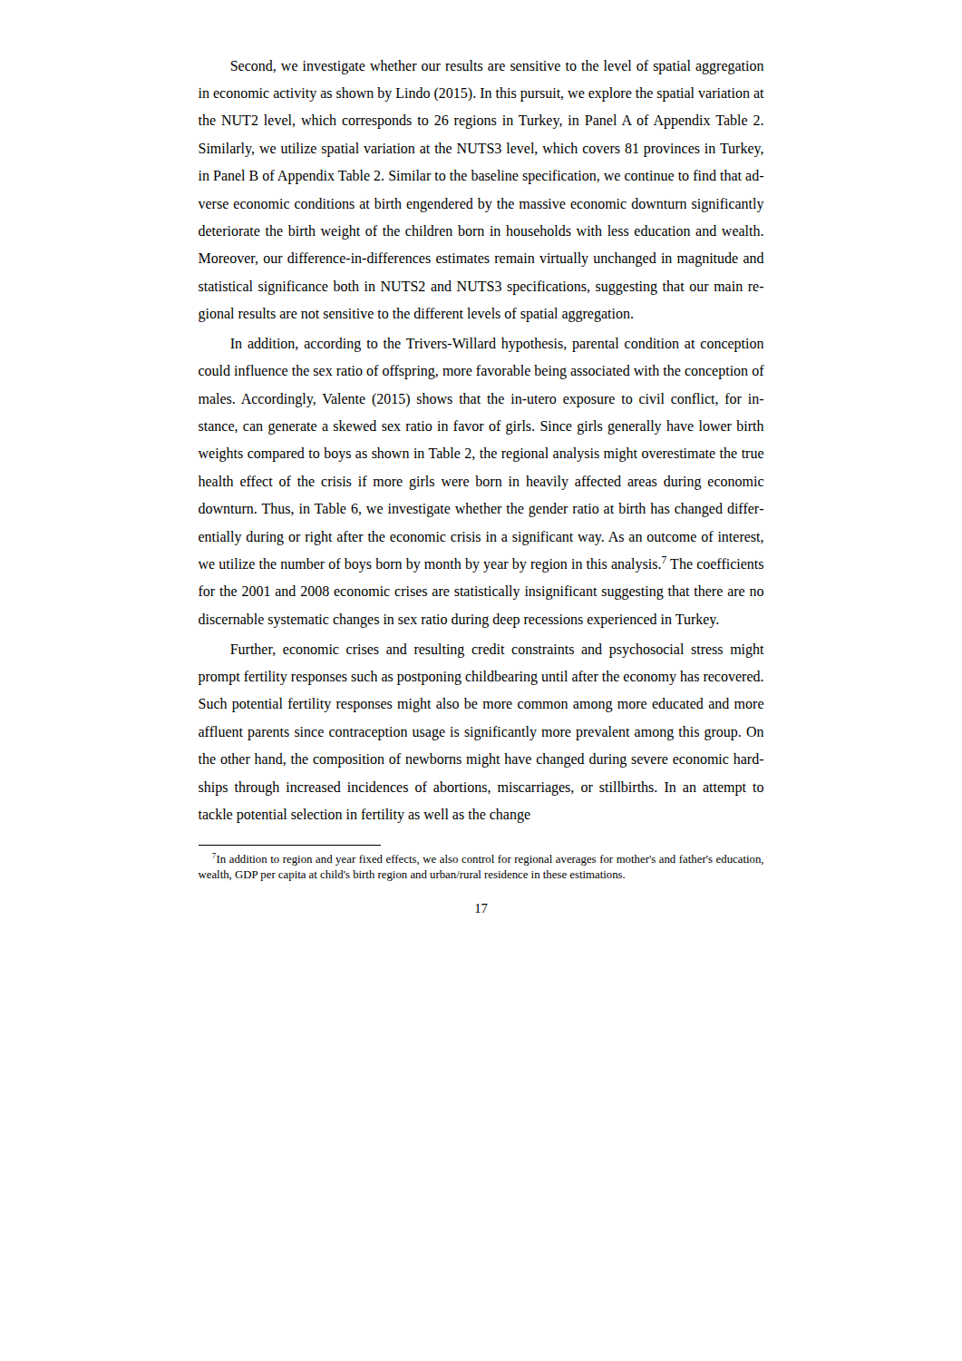Second, we investigate whether our results are sensitive to the level of spatial aggregation in economic activity as shown by Lindo (2015). In this pursuit, we explore the spatial variation at the NUT2 level, which corresponds to 26 regions in Turkey, in Panel A of Appendix Table 2. Similarly, we utilize spatial variation at the NUTS3 level, which covers 81 provinces in Turkey, in Panel B of Appendix Table 2. Similar to the baseline specification, we continue to find that adverse economic conditions at birth engendered by the massive economic downturn significantly deteriorate the birth weight of the children born in households with less education and wealth. Moreover, our difference-in-differences estimates remain virtually unchanged in magnitude and statistical significance both in NUTS2 and NUTS3 specifications, suggesting that our main regional results are not sensitive to the different levels of spatial aggregation.
In addition, according to the Trivers-Willard hypothesis, parental condition at conception could influence the sex ratio of offspring, more favorable being associated with the conception of males. Accordingly, Valente (2015) shows that the in-utero exposure to civil conflict, for instance, can generate a skewed sex ratio in favor of girls. Since girls generally have lower birth weights compared to boys as shown in Table 2, the regional analysis might overestimate the true health effect of the crisis if more girls were born in heavily affected areas during economic downturn. Thus, in Table 6, we investigate whether the gender ratio at birth has changed differentially during or right after the economic crisis in a significant way. As an outcome of interest, we utilize the number of boys born by month by year by region in this analysis.7 The coefficients for the 2001 and 2008 economic crises are statistically insignificant suggesting that there are no discernable systematic changes in sex ratio during deep recessions experienced in Turkey.
Further, economic crises and resulting credit constraints and psychosocial stress might prompt fertility responses such as postponing childbearing until after the economy has recovered. Such potential fertility responses might also be more common among more educated and more affluent parents since contraception usage is significantly more prevalent among this group. On the other hand, the composition of newborns might have changed during severe economic hardships through increased incidences of abortions, miscarriages, or stillbirths. In an attempt to tackle potential selection in fertility as well as the change
7In addition to region and year fixed effects, we also control for regional averages for mother's and father's education, wealth, GDP per capita at child's birth region and urban/rural residence in these estimations.
17